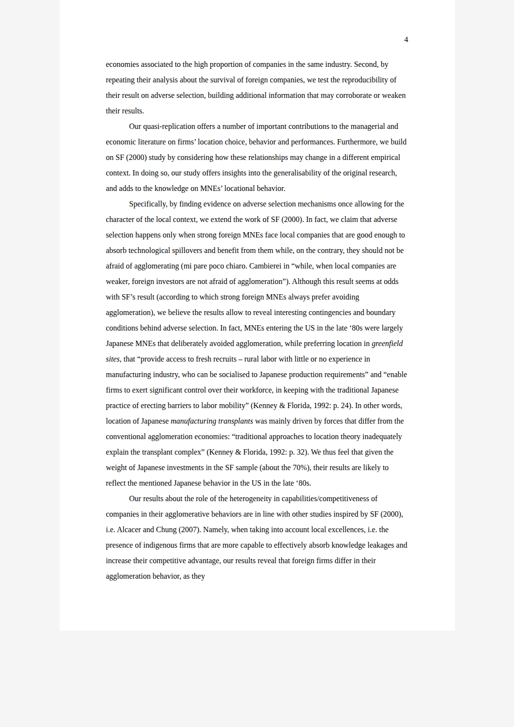4
economies associated to the high proportion of companies in the same industry. Second, by repeating their analysis about the survival of foreign companies, we test the reproducibility of their result on adverse selection, building additional information that may corroborate or weaken their results.
Our quasi-replication offers a number of important contributions to the managerial and economic literature on firms’ location choice, behavior and performances. Furthermore, we build on SF (2000) study by considering how these relationships may change in a different empirical context. In doing so, our study offers insights into the generalisability of the original research, and adds to the knowledge on MNEs’ locational behavior.
Specifically, by finding evidence on adverse selection mechanisms once allowing for the character of the local context, we extend the work of SF (2000). In fact, we claim that adverse selection happens only when strong foreign MNEs face local companies that are good enough to absorb technological spillovers and benefit from them while, on the contrary, they should not be afraid of agglomerating (mi pare poco chiaro. Cambierei in “while, when local companies are weaker, foreign investors are not afraid of agglomeration”). Although this result seems at odds with SF’s result (according to which strong foreign MNEs always prefer avoiding agglomeration), we believe the results allow to reveal interesting contingencies and boundary conditions behind adverse selection. In fact, MNEs entering the US in the late ‘80s were largely Japanese MNEs that deliberately avoided agglomeration, while preferring location in greenfield sites, that “provide access to fresh recruits – rural labor with little or no experience in manufacturing industry, who can be socialised to Japanese production requirements” and “enable firms to exert significant control over their workforce, in keeping with the traditional Japanese practice of erecting barriers to labor mobility” (Kenney & Florida, 1992: p. 24). In other words, location of Japanese manufacturing transplants was mainly driven by forces that differ from the conventional agglomeration economies: “traditional approaches to location theory inadequately explain the transplant complex” (Kenney & Florida, 1992: p. 32). We thus feel that given the weight of Japanese investments in the SF sample (about the 70%), their results are likely to reflect the mentioned Japanese behavior in the US in the late ‘80s.
Our results about the role of the heterogeneity in capabilities/competitiveness of companies in their agglomerative behaviors are in line with other studies inspired by SF (2000), i.e. Alcacer and Chung (2007). Namely, when taking into account local excellences, i.e. the presence of indigenous firms that are more capable to effectively absorb knowledge leakages and increase their competitive advantage, our results reveal that foreign firms differ in their agglomeration behavior, as they